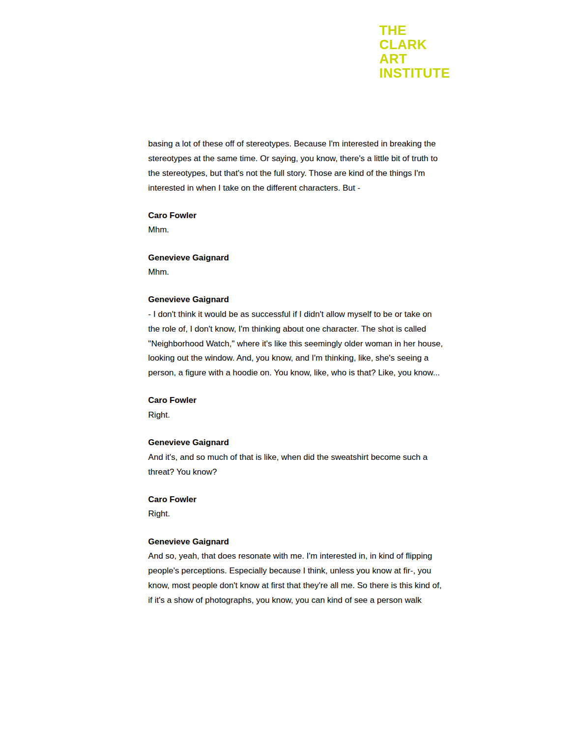THE
CLARK
ART
INSTITUTE
basing a lot of these off of stereotypes. Because I'm interested in breaking the stereotypes at the same time. Or saying, you know, there's a little bit of truth to the stereotypes, but that's not the full story. Those are kind of the things I'm interested in when I take on the different characters. But -
Caro Fowler
Mhm.
Genevieve Gaignard
Mhm.
Genevieve Gaignard
- I don't think it would be as successful if I didn't allow myself to be or take on the role of, I don't know, I'm thinking about one character. The shot is called "Neighborhood Watch," where it's like this seemingly older woman in her house, looking out the window. And, you know, and I'm thinking, like, she's seeing a person, a figure with a hoodie on. You know, like, who is that? Like, you know...
Caro Fowler
Right.
Genevieve Gaignard
And it's, and so much of that is like, when did the sweatshirt become such a threat? You know?
Caro Fowler
Right.
Genevieve Gaignard
And so, yeah, that does resonate with me. I'm interested in, in kind of flipping people's perceptions. Especially because I think, unless you know at fir-, you know, most people don't know at first that they're all me. So there is this kind of, if it's a show of photographs, you know, you can kind of see a person walk